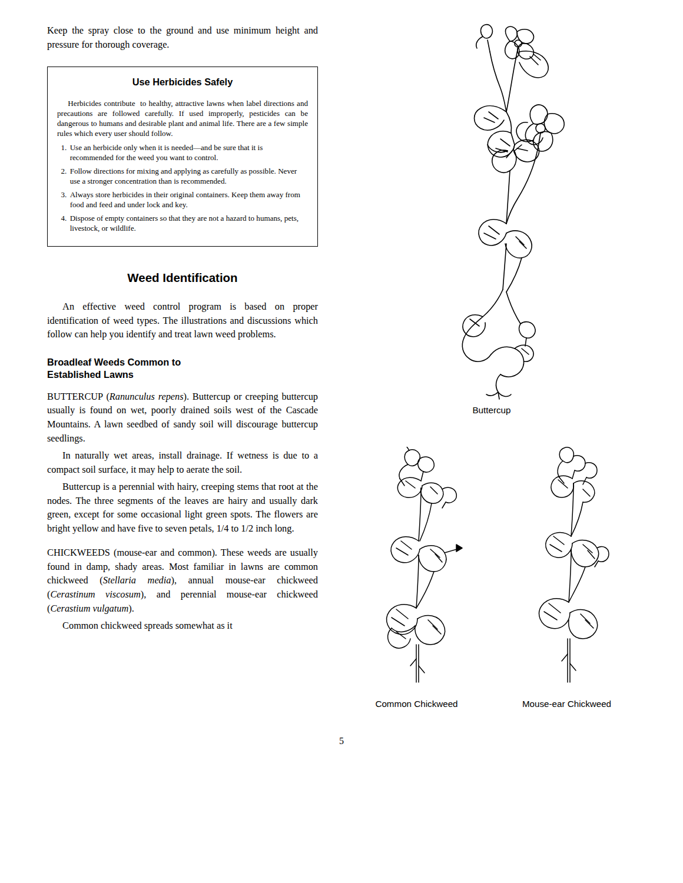Keep the spray close to the ground and use minimum height and pressure for thorough coverage.
Use Herbicides Safely
Herbicides contribute to healthy, attractive lawns when label directions and precautions are followed carefully. If used improperly, pesticides can be dangerous to humans and desirable plant and animal life. There are a few simple rules which every user should follow.
Use an herbicide only when it is needed—and be sure that it is recommended for the weed you want to control.
Follow directions for mixing and applying as carefully as possible. Never use a stronger concentration than is recommended.
Always store herbicides in their original containers. Keep them away from food and feed and under lock and key.
Dispose of empty containers so that they are not a hazard to humans, pets, livestock, or wildlife.
Weed Identification
An effective weed control program is based on proper identification of weed types. The illustrations and discussions which follow can help you identify and treat lawn weed problems.
Broadleaf Weeds Common to
Established Lawns
BUTTERCUP (Ranunculus repens). Buttercup or creeping buttercup usually is found on wet, poorly drained soils west of the Cascade Mountains. A lawn seedbed of sandy soil will discourage buttercup seedlings.
In naturally wet areas, install drainage. If wetness is due to a compact soil surface, it may help to aerate the soil.
Buttercup is a perennial with hairy, creeping stems that root at the nodes. The three segments of the leaves are hairy and usually dark green, except for some occasional light green spots. The flowers are bright yellow and have five to seven petals, 1/4 to 1/2 inch long.
CHICKWEEDS (mouse-ear and common). These weeds are usually found in damp, shady areas. Most familiar in lawns are common chickweed (Stellaria media), annual mouse-ear chickweed (Cerastinum viscosum), and perennial mouse-ear chickweed (Cerastium vulgatum).
Common chickweed spreads somewhat as it
Buttercup
Common Chickweed
Mouse-ear Chickweed
5